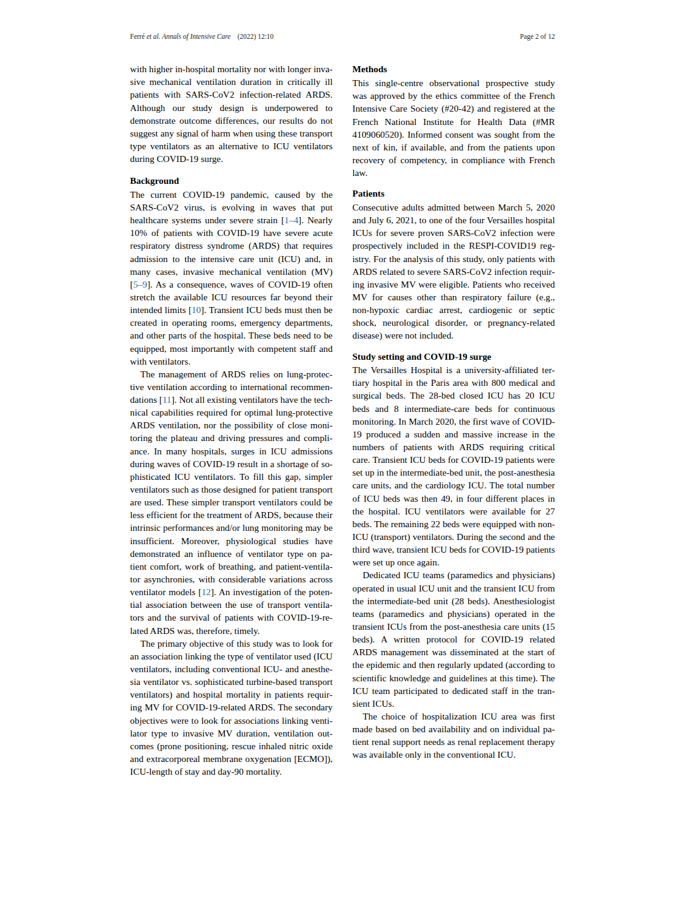Ferré et al. Annals of Intensive Care (2022) 12:10
Page 2 of 12
with higher in-hospital mortality nor with longer invasive mechanical ventilation duration in critically ill patients with SARS-CoV2 infection-related ARDS. Although our study design is underpowered to demonstrate outcome differences, our results do not suggest any signal of harm when using these transport type ventilators as an alternative to ICU ventilators during COVID-19 surge.
Background
The current COVID-19 pandemic, caused by the SARS-CoV2 virus, is evolving in waves that put healthcare systems under severe strain [1–4]. Nearly 10% of patients with COVID-19 have severe acute respiratory distress syndrome (ARDS) that requires admission to the intensive care unit (ICU) and, in many cases, invasive mechanical ventilation (MV) [5–9]. As a consequence, waves of COVID-19 often stretch the available ICU resources far beyond their intended limits [10]. Transient ICU beds must then be created in operating rooms, emergency departments, and other parts of the hospital. These beds need to be equipped, most importantly with competent staff and with ventilators.
The management of ARDS relies on lung-protective ventilation according to international recommendations [11]. Not all existing ventilators have the technical capabilities required for optimal lung-protective ARDS ventilation, nor the possibility of close monitoring the plateau and driving pressures and compliance. In many hospitals, surges in ICU admissions during waves of COVID-19 result in a shortage of sophisticated ICU ventilators. To fill this gap, simpler ventilators such as those designed for patient transport are used. These simpler transport ventilators could be less efficient for the treatment of ARDS, because their intrinsic performances and/or lung monitoring may be insufficient. Moreover, physiological studies have demonstrated an influence of ventilator type on patient comfort, work of breathing, and patient-ventilator asynchronies, with considerable variations across ventilator models [12]. An investigation of the potential association between the use of transport ventilators and the survival of patients with COVID-19-related ARDS was, therefore, timely.
The primary objective of this study was to look for an association linking the type of ventilator used (ICU ventilators, including conventional ICU- and anesthesia ventilator vs. sophisticated turbine-based transport ventilators) and hospital mortality in patients requiring MV for COVID-19-related ARDS. The secondary objectives were to look for associations linking ventilator type to invasive MV duration, ventilation outcomes (prone positioning, rescue inhaled nitric oxide and extracorporeal membrane oxygenation [ECMO]), ICU-length of stay and day-90 mortality.
Methods
This single-centre observational prospective study was approved by the ethics committee of the French Intensive Care Society (#20-42) and registered at the French National Institute for Health Data (#MR 4109060520). Informed consent was sought from the next of kin, if available, and from the patients upon recovery of competency, in compliance with French law.
Patients
Consecutive adults admitted between March 5, 2020 and July 6, 2021, to one of the four Versailles hospital ICUs for severe proven SARS-CoV2 infection were prospectively included in the RESPI-COVID19 registry. For the analysis of this study, only patients with ARDS related to severe SARS-CoV2 infection requiring invasive MV were eligible. Patients who received MV for causes other than respiratory failure (e.g., non-hypoxic cardiac arrest, cardiogenic or septic shock, neurological disorder, or pregnancy-related disease) were not included.
Study setting and COVID-19 surge
The Versailles Hospital is a university-affiliated tertiary hospital in the Paris area with 800 medical and surgical beds. The 28-bed closed ICU has 20 ICU beds and 8 intermediate-care beds for continuous monitoring. In March 2020, the first wave of COVID-19 produced a sudden and massive increase in the numbers of patients with ARDS requiring critical care. Transient ICU beds for COVID-19 patients were set up in the intermediate-bed unit, the post-anesthesia care units, and the cardiology ICU. The total number of ICU beds was then 49, in four different places in the hospital. ICU ventilators were available for 27 beds. The remaining 22 beds were equipped with non-ICU (transport) ventilators. During the second and the third wave, transient ICU beds for COVID-19 patients were set up once again.
Dedicated ICU teams (paramedics and physicians) operated in usual ICU unit and the transient ICU from the intermediate-bed unit (28 beds). Anesthesiologist teams (paramedics and physicians) operated in the transient ICUs from the post-anesthesia care units (15 beds). A written protocol for COVID-19 related ARDS management was disseminated at the start of the epidemic and then regularly updated (according to scientific knowledge and guidelines at this time). The ICU team participated to dedicated staff in the transient ICUs.
The choice of hospitalization ICU area was first made based on bed availability and on individual patient renal support needs as renal replacement therapy was available only in the conventional ICU.